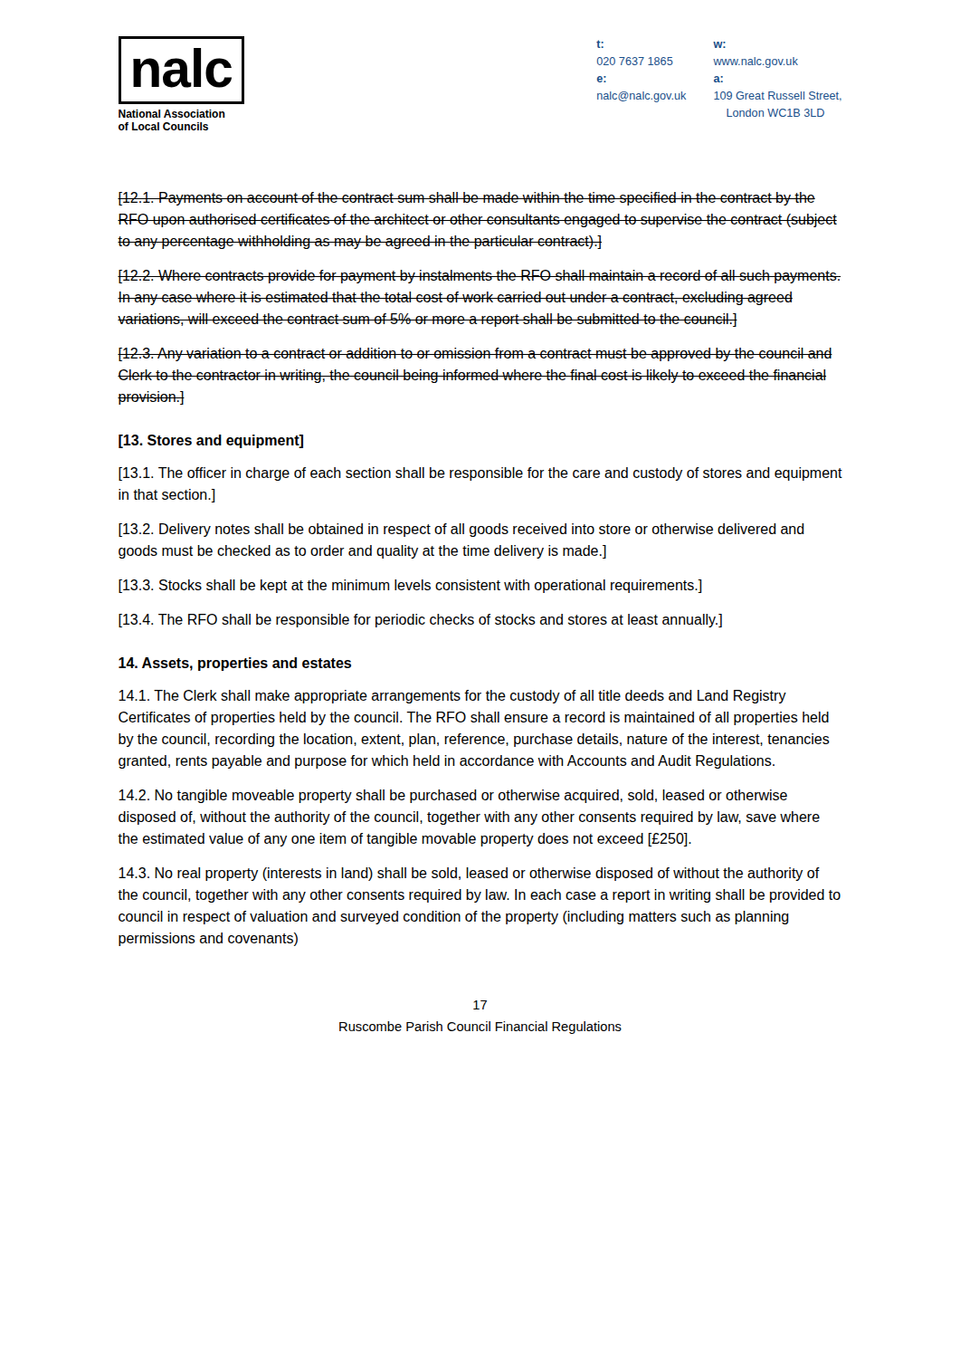nalc
National Association
of Local Councils
t: 020 7637 1865 e: nalc@nalc.gov.uk
w: www.nalc.gov.uk a: 109 Great Russell Street,
London WC1B 3LD
[12.1. Payments on account of the contract sum shall be made within the time specified in the contract by the RFO upon authorised certificates of the architect or other consultants engaged to supervise the contract (subject to any percentage withholding as may be agreed in the particular contract).]
[12.2. Where contracts provide for payment by instalments the RFO shall maintain a record of all such payments. In any case where it is estimated that the total cost of work carried out under a contract, excluding agreed variations, will exceed the contract sum of 5% or more a report shall be submitted to the council.]
[12.3. Any variation to a contract or addition to or omission from a contract must be approved by the council and Clerk to the contractor in writing, the council being informed where the final cost is likely to exceed the financial provision.]
[13. Stores and equipment]
[13.1. The officer in charge of each section shall be responsible for the care and custody of stores and equipment in that section.]
[13.2. Delivery notes shall be obtained in respect of all goods received into store or otherwise delivered and goods must be checked as to order and quality at the time delivery is made.]
[13.3. Stocks shall be kept at the minimum levels consistent with operational requirements.]
[13.4. The RFO shall be responsible for periodic checks of stocks and stores at least annually.]
14. Assets, properties and estates
14.1. The Clerk shall make appropriate arrangements for the custody of all title deeds and Land Registry Certificates of properties held by the council. The RFO shall ensure a record is maintained of all properties held by the council, recording the location, extent, plan, reference, purchase details, nature of the interest, tenancies granted, rents payable and purpose for which held in accordance with Accounts and Audit Regulations.
14.2. No tangible moveable property shall be purchased or otherwise acquired, sold, leased or otherwise disposed of, without the authority of the council, together with any other consents required by law, save where the estimated value of any one item of tangible movable property does not exceed [£250].
14.3. No real property (interests in land) shall be sold, leased or otherwise disposed of without the authority of the council, together with any other consents required by law. In each case a report in writing shall be provided to council in respect of valuation and surveyed condition of the property (including matters such as planning permissions and covenants)
17
Ruscombe Parish Council Financial Regulations